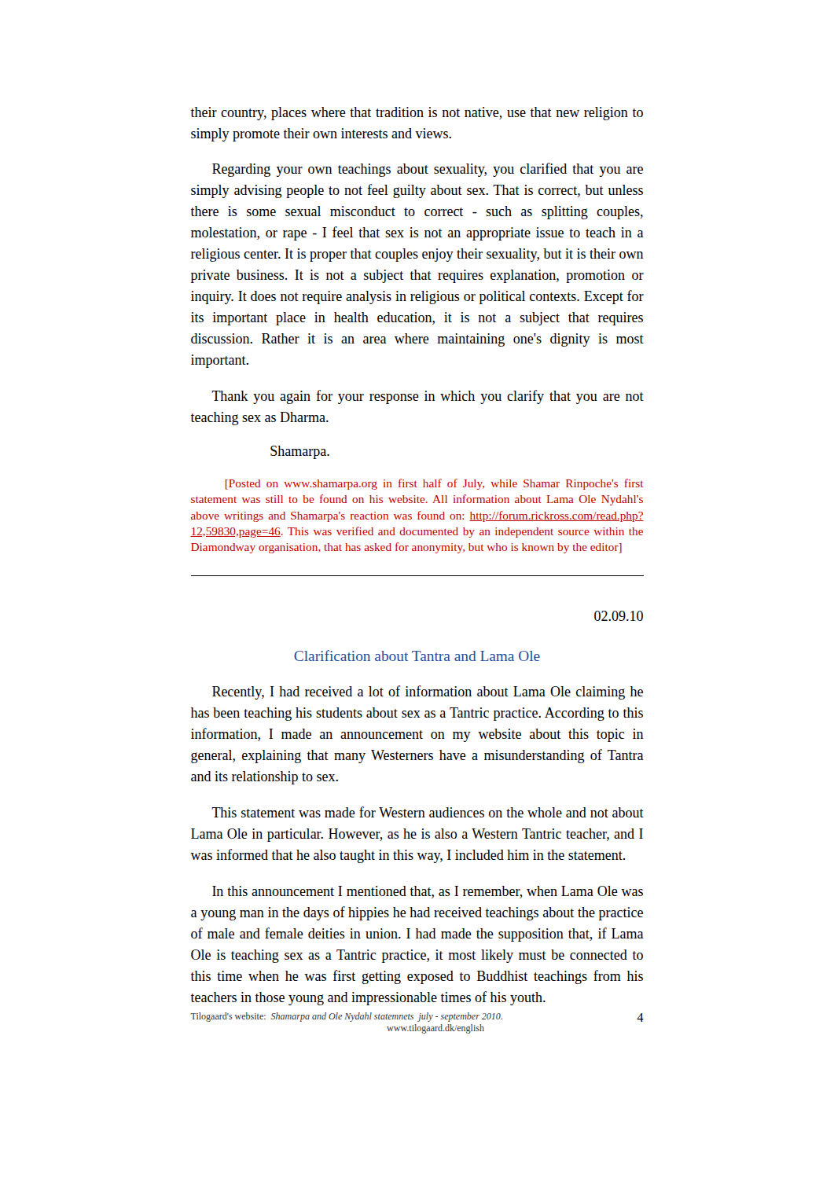their country, places where that tradition is not native, use that new religion to simply promote their own interests and views.
Regarding your own teachings about sexuality, you clarified that you are simply advising people to not feel guilty about sex. That is correct, but unless there is some sexual misconduct to correct - such as splitting couples, molestation, or rape - I feel that sex is not an appropriate issue to teach in a religious center. It is proper that couples enjoy their sexuality, but it is their own private business. It is not a subject that requires explanation, promotion or inquiry. It does not require analysis in religious or political contexts. Except for its important place in health education, it is not a subject that requires discussion. Rather it is an area where maintaining one's dignity is most important.
Thank you again for your response in which you clarify that you are not teaching sex as Dharma.
Shamarpa.
[Posted on www.shamarpa.org in first half of July, while Shamar Rinpoche's first statement was still to be found on his website. All information about Lama Ole Nydahl's above writings and Shamarpa's reaction was found on: http://forum.rickross.com/read.php?12,59830,page=46. This was verified and documented by an independent source within the Diamondway organisation, that has asked for anonymity, but who is known by the editor]
02.09.10
Clarification about Tantra and Lama Ole
Recently, I had received a lot of information about Lama Ole claiming he has been teaching his students about sex as a Tantric practice. According to this information, I made an announcement on my website about this topic in general, explaining that many Westerners have a misunderstanding of Tantra and its relationship to sex.
This statement was made for Western audiences on the whole and not about Lama Ole in particular. However, as he is also a Western Tantric teacher, and I was informed that he also taught in this way, I included him in the statement.
In this announcement I mentioned that, as I remember, when Lama Ole was a young man in the days of hippies he had received teachings about the practice of male and female deities in union. I had made the supposition that, if Lama Ole is teaching sex as a Tantric practice, it most likely must be connected to this time when he was first getting exposed to Buddhist teachings from his teachers in those young and impressionable times of his youth.
Tilogaard's website: Shamarpa and Ole Nydahl statemnets july - september 2010. 4 www.tilogaard.dk/english